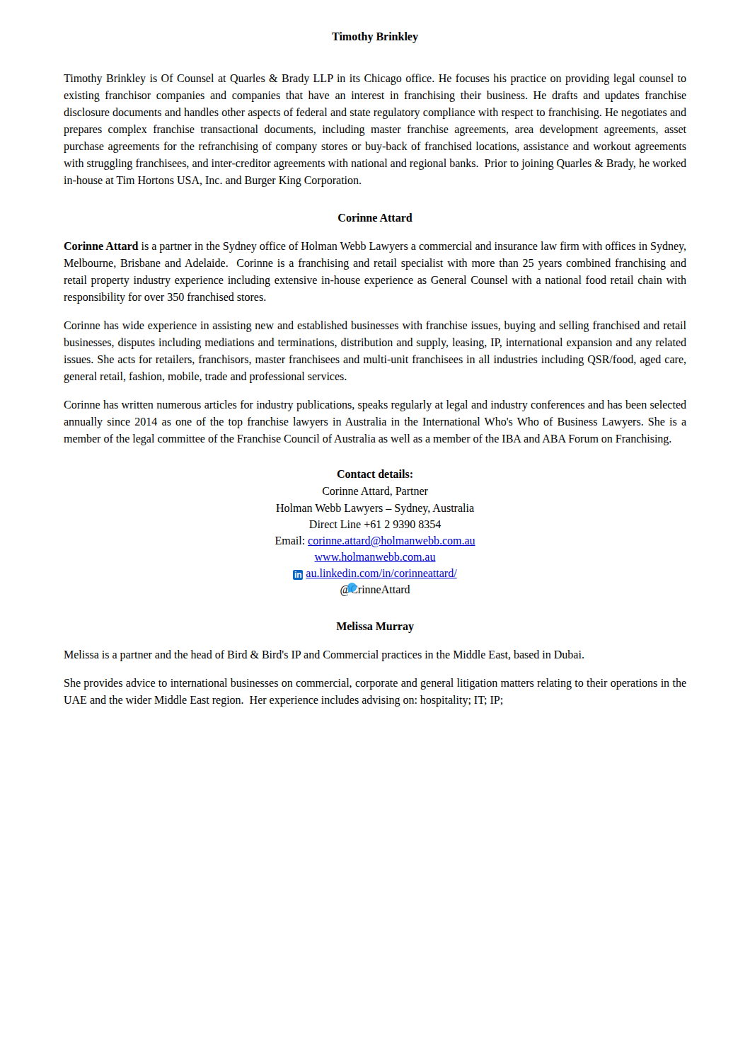Timothy Brinkley
Timothy Brinkley is Of Counsel at Quarles & Brady LLP in its Chicago office. He focuses his practice on providing legal counsel to existing franchisor companies and companies that have an interest in franchising their business. He drafts and updates franchise disclosure documents and handles other aspects of federal and state regulatory compliance with respect to franchising. He negotiates and prepares complex franchise transactional documents, including master franchise agreements, area development agreements, asset purchase agreements for the refranchising of company stores or buy-back of franchised locations, assistance and workout agreements with struggling franchisees, and inter-creditor agreements with national and regional banks. Prior to joining Quarles & Brady, he worked in-house at Tim Hortons USA, Inc. and Burger King Corporation.
Corinne Attard
Corinne Attard is a partner in the Sydney office of Holman Webb Lawyers a commercial and insurance law firm with offices in Sydney, Melbourne, Brisbane and Adelaide. Corinne is a franchising and retail specialist with more than 25 years combined franchising and retail property industry experience including extensive in-house experience as General Counsel with a national food retail chain with responsibility for over 350 franchised stores.
Corinne has wide experience in assisting new and established businesses with franchise issues, buying and selling franchised and retail businesses, disputes including mediations and terminations, distribution and supply, leasing, IP, international expansion and any related issues. She acts for retailers, franchisors, master franchisees and multi-unit franchisees in all industries including QSR/food, aged care, general retail, fashion, mobile, trade and professional services.
Corinne has written numerous articles for industry publications, speaks regularly at legal and industry conferences and has been selected annually since 2014 as one of the top franchise lawyers in Australia in the International Who's Who of Business Lawyers. She is a member of the legal committee of the Franchise Council of Australia as well as a member of the IBA and ABA Forum on Franchising.
Contact details: Corinne Attard, Partner
Holman Webb Lawyers – Sydney, Australia
Direct Line +61 2 9390 8354
Email: corinne.attard@holmanwebb.com.au
www.holmanwebb.com.au
in au.linkedin.com/in/corinneattard/
@C rinneAttard
Melissa Murray
Melissa is a partner and the head of Bird & Bird's IP and Commercial practices in the Middle East, based in Dubai.
She provides advice to international businesses on commercial, corporate and general litigation matters relating to their operations in the UAE and the wider Middle East region. Her experience includes advising on: hospitality; IT; IP;